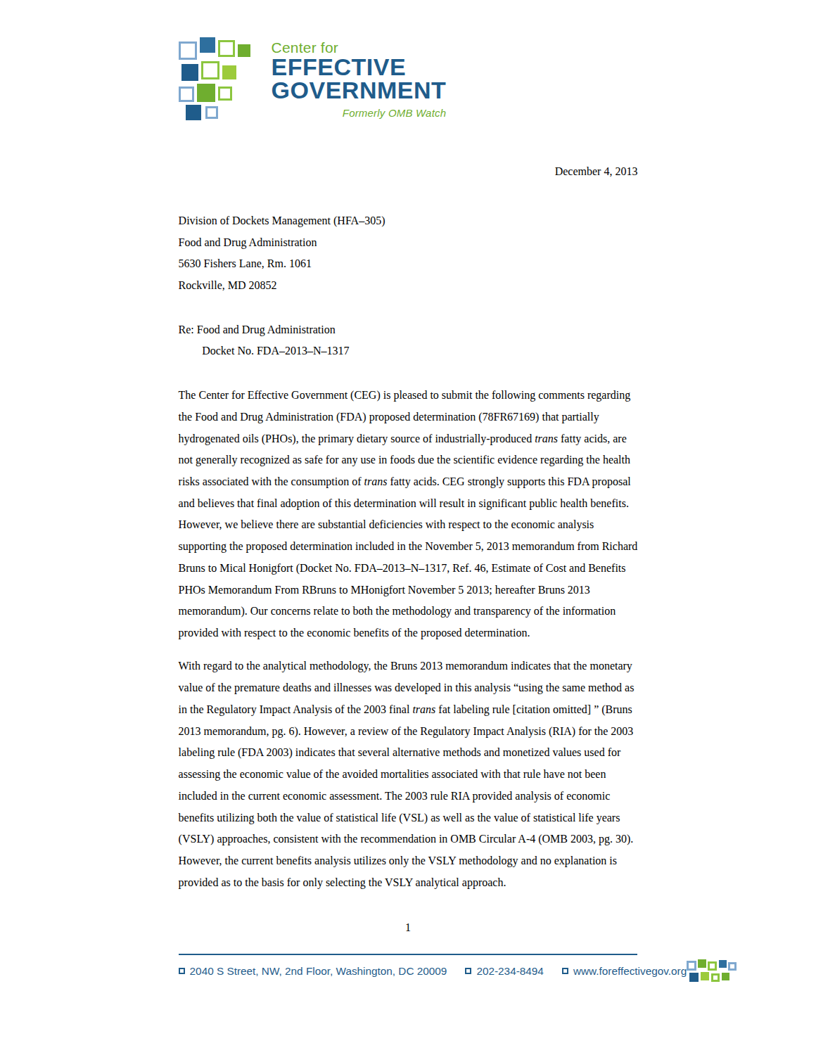Center for
EFFECTIVE
GOVERNMENT
Formerly OMB Watch
December 4, 2013
Division of Dockets Management (HFA–305)
Food and Drug Administration
5630 Fishers Lane, Rm. 1061
Rockville, MD 20852
Re: Food and Drug Administration Docket No. FDA–2013–N–1317
The Center for Effective Government (CEG) is pleased to submit the following comments regarding the Food and Drug Administration (FDA) proposed determination (78FR67169) that partially hydrogenated oils (PHOs), the primary dietary source of industrially-produced trans fatty acids, are not generally recognized as safe for any use in foods due the scientific evidence regarding the health risks associated with the consumption of trans fatty acids. CEG strongly supports this FDA proposal and believes that final adoption of this determination will result in significant public health benefits. However, we believe there are substantial deficiencies with respect to the economic analysis supporting the proposed determination included in the November 5, 2013 memorandum from Richard Bruns to Mical Honigfort (Docket No. FDA–2013–N–1317, Ref. 46, Estimate of Cost and Benefits PHOs Memorandum From RBruns to MHonigfort November 5 2013; hereafter Bruns 2013 memorandum). Our concerns relate to both the methodology and transparency of the information provided with respect to the economic benefits of the proposed determination.
With regard to the analytical methodology, the Bruns 2013 memorandum indicates that the monetary value of the premature deaths and illnesses was developed in this analysis “using the same method as in the Regulatory Impact Analysis of the 2003 final trans fat labeling rule [citation omitted] ” (Bruns 2013 memorandum, pg. 6). However, a review of the Regulatory Impact Analysis (RIA) for the 2003 labeling rule (FDA 2003) indicates that several alternative methods and monetized values used for assessing the economic value of the avoided mortalities associated with that rule have not been included in the current economic assessment. The 2003 rule RIA provided analysis of economic benefits utilizing both the value of statistical life (VSL) as well as the value of statistical life years (VSLY) approaches, consistent with the recommendation in OMB Circular A-4 (OMB 2003, pg. 30). However, the current benefits analysis utilizes only the VSLY methodology and no explanation is provided as to the basis for only selecting the VSLY analytical approach.
1
2040 S Street, NW, 2nd Floor, Washington, DC 20009 202-234-8494 www.foreffectivegov.org